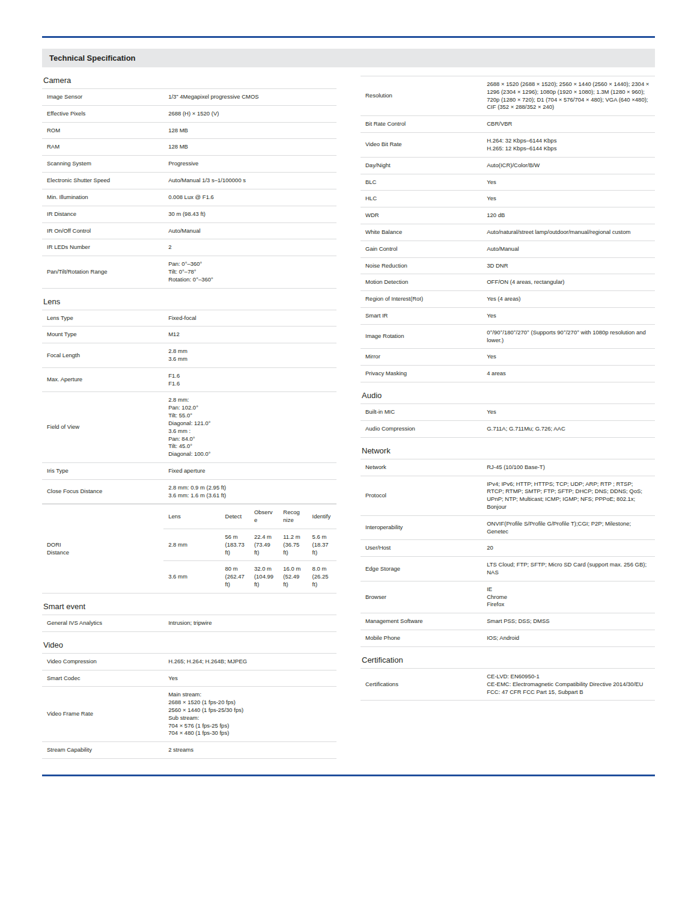Technical Specification
Camera
| Image Sensor | 1/3” 4Megapixel progressive CMOS |
| Effective Pixels | 2688 (H) × 1520 (V) |
| ROM | 128 MB |
| RAM | 128 MB |
| Scanning System | Progressive |
| Electronic Shutter Speed | Auto/Manual 1/3 s–1/100000 s |
| Min. Illumination | 0.008 Lux @ F1.6 |
| IR Distance | 30 m (98.43 ft) |
| IR On/Off Control | Auto/Manual |
| IR LEDs Number | 2 |
| Pan/Tilt/Rotation Range | Pan: 0°–360° Tilt: 0°–78° Rotation: 0°–360° |
Lens
| Lens Type | Fixed-focal |
| Mount Type | M12 |
| Focal Length | 2.8 mm 3.6 mm |
| Max. Aperture | F1.6 F1.6 |
| Field of View | 2.8 mm: Pan: 102.0° Tilt: 55.0° Diagonal: 121.0° 3.6 mm : Pan: 84.0° Tilt: 45.0° Diagonal: 100.0° |
| Iris Type | Fixed aperture |
| Close Focus Distance | 2.8 mm: 0.9 m (2.95 ft) 3.6 mm: 1.6 m (3.61 ft) |
| DORI Distance | Lens | Detect | Observe | Recognize | Identify |
| 2.8 mm | 56 m (183.73 ft) | 22.4 m (73.49 ft) | 11.2 m (36.75 ft) | 5.6 m (18.37 ft) |
| 3.6 mm | 80 m (262.47 ft) | 32.0 m (104.99 ft) | 16.0 m (52.49 ft) | 8.0 m (26.25 ft) |
Smart event
| General IVS Analytics | Intrusion; tripwire |
Video
| Video Compression | H.265; H.264; H.264B; MJPEG |
| Smart Codec | Yes |
| Video Frame Rate | Main stream: 2688 × 1520 (1 fps-20 fps) 2560 × 1440 (1 fps-25/30 fps) Sub stream: 704 × 576 (1 fps-25 fps) 704 × 480 (1 fps-30 fps) |
| Stream Capability | 2 streams |
| Resolution | 2688 × 1520 (2688 × 1520); 2560 × 1440 (2560 × 1440); 2304 × 1296 (2304 × 1296); 1080p (1920 × 1080); 1.3M (1280 × 960); 720p (1280 × 720); D1 (704 × 576/704 × 480); VGA (640 ×480); CIF (352 × 288/352 × 240) |
| Bit Rate Control | CBR/VBR |
| Video Bit Rate | H.264: 32 Kbps–6144 Kbps H.265: 12 Kbps–6144 Kbps |
| Day/Night | Auto(ICR)/Color/B/W |
| BLC | Yes |
| HLC | Yes |
| WDR | 120 dB |
| White Balance | Auto/natural/street lamp/outdoor/manual/regional custom |
| Gain Control | Auto/Manual |
| Noise Reduction | 3D DNR |
| Motion Detection | OFF/ON (4 areas, rectangular) |
| Region of Interest(RoI) | Yes (4 areas) |
| Smart IR | Yes |
| Image Rotation | 0°/90°/180°/270° (Supports 90°/270° with 1080p resolution and lower.) |
| Mirror | Yes |
| Privacy Masking | 4 areas |
Audio
| Built-in MIC | Yes |
| Audio Compression | G.711A; G.711Mu; G.726; AAC |
Network
| Network | RJ-45 (10/100 Base-T) |
| Protocol | IPv4; IPv6; HTTP; HTTPS; TCP; UDP; ARP; RTP ; RTSP; RTCP; RTMP; SMTP; FTP; SFTP; DHCP; DNS; DDNS; QoS; UPnP; NTP; Multicast; ICMP; IGMP; NFS; PPPoE; 802.1x; Bonjour |
| Interoperability | ONVIF(Profile S/Profile G/Profile T);CGI; P2P; Milestone; Genetec |
| User/Host | 20 |
| Edge Storage | LTS Cloud; FTP; SFTP; Micro SD Card (support max. 256 GB); NAS |
| Browser | IE Chrome Firefox |
| Management Software | Smart PSS; DSS; DMSS |
| Mobile Phone | IOS; Android |
Certification
| Certifications | CE-LVD: EN60950-1 CE-EMC: Electromagnetic Compatibility Directive 2014/30/EU FCC: 47 CFR FCC Part 15, Subpart B |